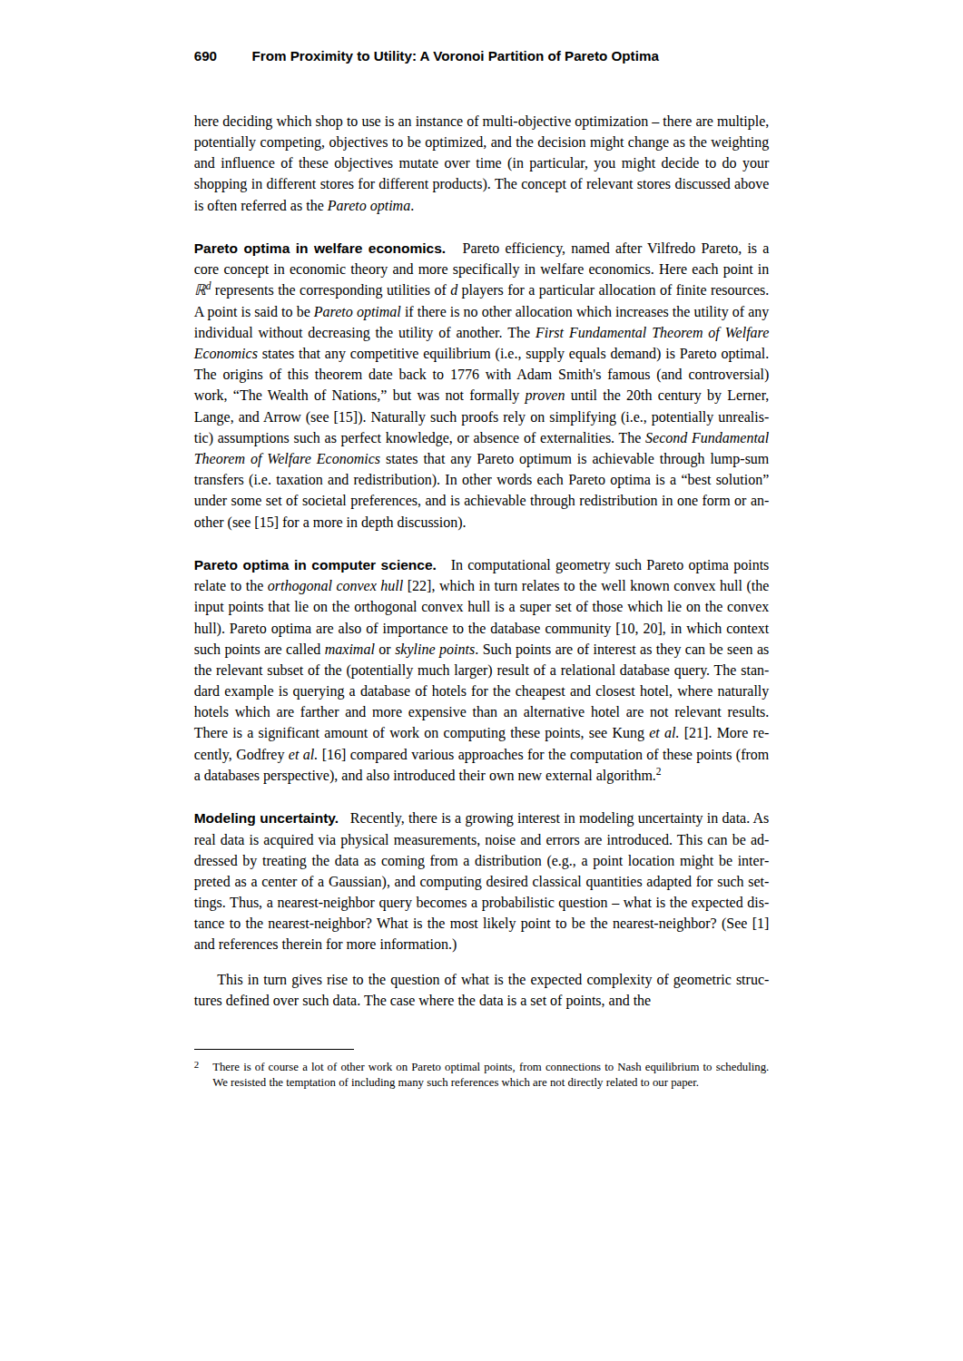690 From Proximity to Utility: A Voronoi Partition of Pareto Optima
here deciding which shop to use is an instance of multi-objective optimization – there are multiple, potentially competing, objectives to be optimized, and the decision might change as the weighting and influence of these objectives mutate over time (in particular, you might decide to do your shopping in different stores for different products). The concept of relevant stores discussed above is often referred as the Pareto optima.
Pareto optima in welfare economics. Pareto efficiency, named after Vilfredo Pareto, is a core concept in economic theory and more specifically in welfare economics. Here each point in ℝd represents the corresponding utilities of d players for a particular allocation of finite resources. A point is said to be Pareto optimal if there is no other allocation which increases the utility of any individual without decreasing the utility of another. The First Fundamental Theorem of Welfare Economics states that any competitive equilibrium (i.e., supply equals demand) is Pareto optimal. The origins of this theorem date back to 1776 with Adam Smith's famous (and controversial) work, “The Wealth of Nations,” but was not formally proven until the 20th century by Lerner, Lange, and Arrow (see [15]). Naturally such proofs rely on simplifying (i.e., potentially unrealistic) assumptions such as perfect knowledge, or absence of externalities. The Second Fundamental Theorem of Welfare Economics states that any Pareto optimum is achievable through lump-sum transfers (i.e. taxation and redistribution). In other words each Pareto optima is a “best solution” under some set of societal preferences, and is achievable through redistribution in one form or another (see [15] for a more in depth discussion).
Pareto optima in computer science. In computational geometry such Pareto optima points relate to the orthogonal convex hull [22], which in turn relates to the well known convex hull (the input points that lie on the orthogonal convex hull is a super set of those which lie on the convex hull). Pareto optima are also of importance to the database community [10, 20], in which context such points are called maximal or skyline points. Such points are of interest as they can be seen as the relevant subset of the (potentially much larger) result of a relational database query. The standard example is querying a database of hotels for the cheapest and closest hotel, where naturally hotels which are farther and more expensive than an alternative hotel are not relevant results. There is a significant amount of work on computing these points, see Kung et al. [21]. More recently, Godfrey et al. [16] compared various approaches for the computation of these points (from a databases perspective), and also introduced their own new external algorithm.2
Modeling uncertainty. Recently, there is a growing interest in modeling uncertainty in data. As real data is acquired via physical measurements, noise and errors are introduced. This can be addressed by treating the data as coming from a distribution (e.g., a point location might be interpreted as a center of a Gaussian), and computing desired classical quantities adapted for such settings. Thus, a nearest-neighbor query becomes a probabilistic question – what is the expected distance to the nearest-neighbor? What is the most likely point to be the nearest-neighbor? (See [1] and references therein for more information.)
This in turn gives rise to the question of what is the expected complexity of geometric structures defined over such data. The case where the data is a set of points, and the
2 There is of course a lot of other work on Pareto optimal points, from connections to Nash equilibrium to scheduling. We resisted the temptation of including many such references which are not directly related to our paper.